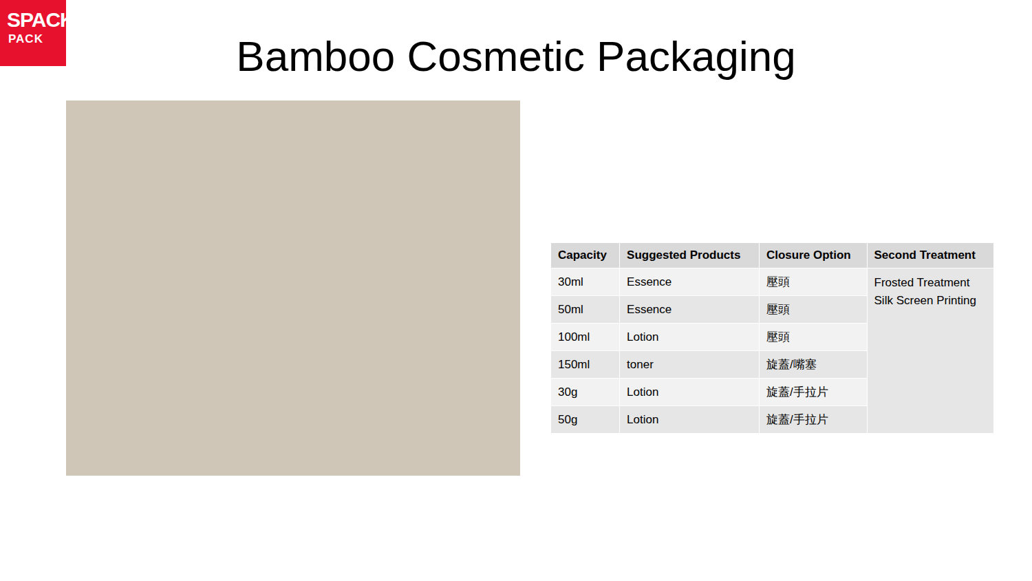SPACK PACK
Bamboo Cosmetic Packaging
| Capacity | Suggested Products | Closure Option | Second Treatment |
| --- | --- | --- | --- |
| 30ml | Essence | 壓頭 | Frosted Treatment Silk Screen Printing |
| 50ml | Essence | 壓頭 |
| 100ml | Lotion | 壓頭 |
| 150ml | toner | 旋蓋/嘴塞 |
| 30g | Lotion | 旋蓋/手拉片 |
| 50g | Lotion | 旋蓋/手拉片 |